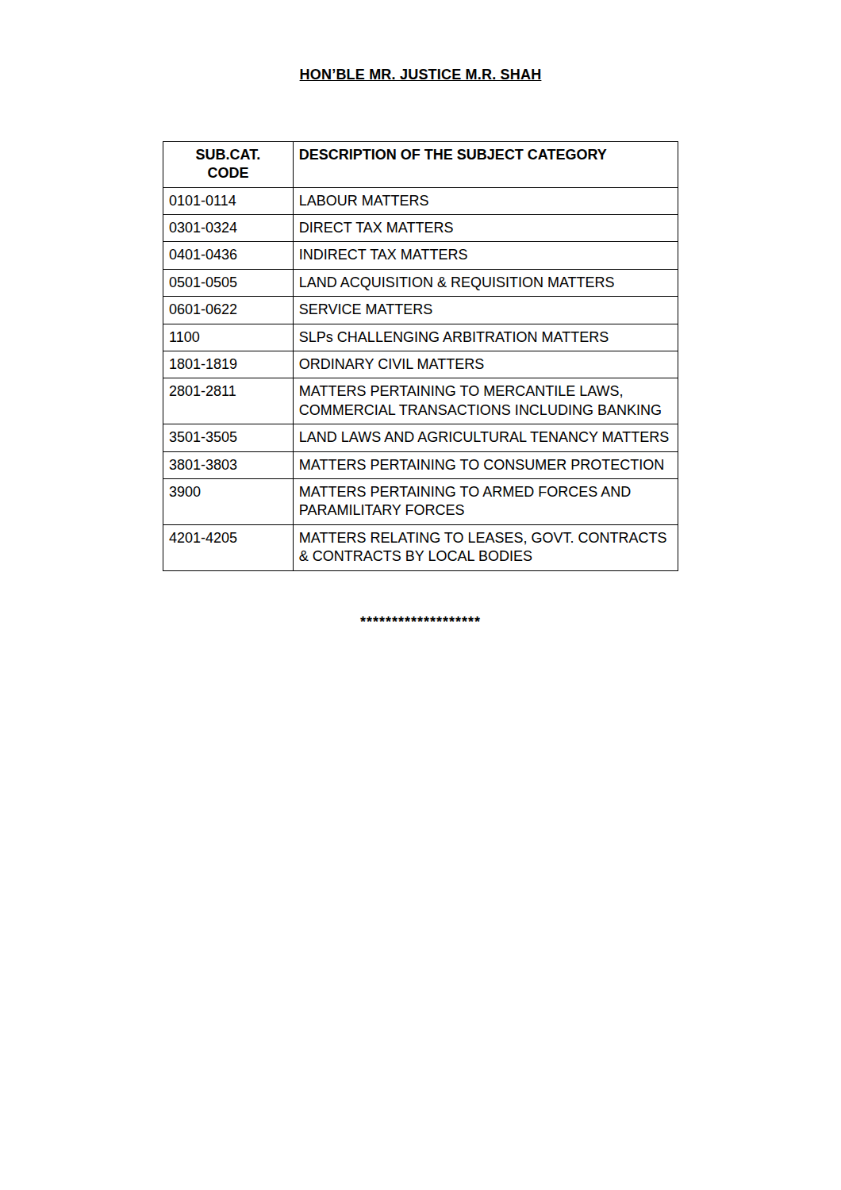HON’BLE MR. JUSTICE M.R. SHAH
| SUB.CAT. CODE | DESCRIPTION OF THE SUBJECT CATEGORY |
| --- | --- |
| 0101-0114 | LABOUR MATTERS |
| 0301-0324 | DIRECT TAX MATTERS |
| 0401-0436 | INDIRECT TAX MATTERS |
| 0501-0505 | LAND ACQUISITION & REQUISITION MATTERS |
| 0601-0622 | SERVICE MATTERS |
| 1100 | SLPs CHALLENGING ARBITRATION MATTERS |
| 1801-1819 | ORDINARY CIVIL MATTERS |
| 2801-2811 | MATTERS PERTAINING TO MERCANTILE LAWS, COMMERCIAL TRANSACTIONS INCLUDING BANKING |
| 3501-3505 | LAND LAWS AND AGRICULTURAL TENANCY MATTERS |
| 3801-3803 | MATTERS PERTAINING TO CONSUMER PROTECTION |
| 3900 | MATTERS PERTAINING TO ARMED FORCES AND PARAMILITARY FORCES |
| 4201-4205 | MATTERS RELATING TO LEASES, GOVT. CONTRACTS & CONTRACTS BY LOCAL BODIES |
*******************